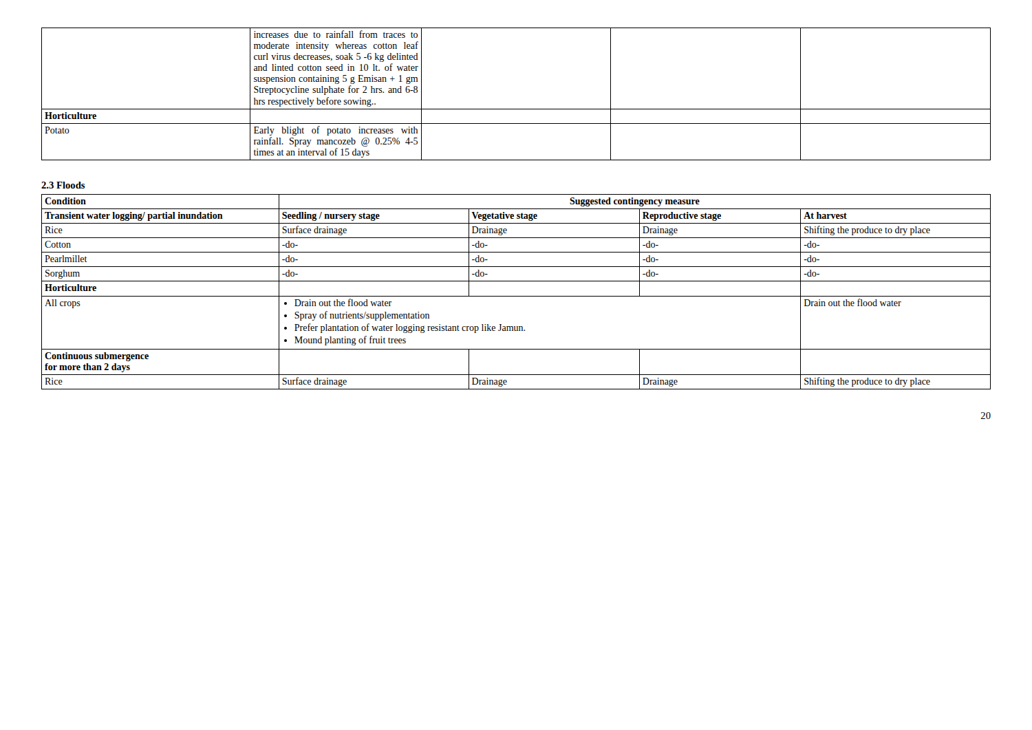| | increases due to rainfall from traces to moderate intensity whereas cotton leaf curl virus decreases, soak 5 -6 kg delinted and linted cotton seed in 10 lt. of water suspension containing 5 g Emisan + 1 gm Streptocycline sulphate for 2 hrs. and 6-8 hrs respectively before sowing.. | | | |
| Horticulture | | | | |
| Potato | Early blight of potato increases with rainfall. Spray mancozeb @ 0.25% 4-5 times at an interval of 15 days | | | |
2.3 Floods
| Condition | Suggested contingency measure |
| Transient water logging/ partial inundation | Seedling / nursery stage | Vegetative stage | Reproductive stage | At harvest |
| Rice | Surface drainage | Drainage | Drainage | Shifting the produce to dry place |
| Cotton | -do- | -do- | -do- | -do- |
| Pearlmillet | -do- | -do- | -do- | -do- |
| Sorghum | -do- | -do- | -do- | -do- |
| Horticulture | | | | |
| All crops | Drain out the flood water Spray of nutrients/supplementation Prefer plantation of water logging resistant crop like Jamun. Mound planting of fruit trees | Drain out the flood water |
| Continuous submergence for more than 2 days | | | | |
| Rice | Surface drainage | Drainage | Drainage | Shifting the produce to dry place |
20